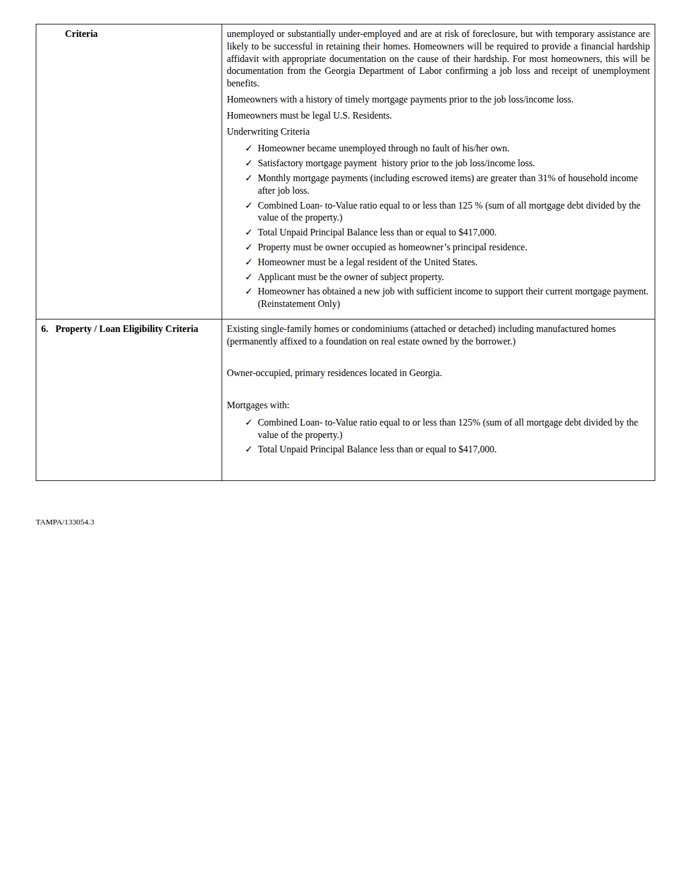| Criteria | unemployed or substantially under-employed and are at risk of foreclosure, but with temporary assistance are likely to be successful in retaining their homes. Homeowners will be required to provide a financial hardship affidavit with appropriate documentation on the cause of their hardship. For most homeowners, this will be documentation from the Georgia Department of Labor confirming a job loss and receipt of unemployment benefits. Homeowners with a history of timely mortgage payments prior to the job loss/income loss. Homeowners must be legal U.S. Residents. Underwriting Criteria Homeowner became unemployed through no fault of his/her own. Satisfactory mortgage payment history prior to the job loss/income loss. Monthly mortgage payments (including escrowed items) are greater than 31% of household income after job loss. Combined Loan- to-Value ratio equal to or less than 125 % (sum of all mortgage debt divided by the value of the property.) Total Unpaid Principal Balance less than or equal to $417,000. Property must be owner occupied as homeowner’s principal residence. Homeowner must be a legal resident of the United States. Applicant must be the owner of subject property. Homeowner has obtained a new job with sufficient income to support their current mortgage payment. (Reinstatement Only) |
| 6. Property / Loan Eligibility Criteria | Existing single-family homes or condominiums (attached or detached) including manufactured homes (permanently affixed to a foundation on real estate owned by the borrower.) Owner-occupied, primary residences located in Georgia. Mortgages with: Combined Loan- to-Value ratio equal to or less than 125% (sum of all mortgage debt divided by the value of the property.) Total Unpaid Principal Balance less than or equal to $417,000. |
TAMPA/133054.3